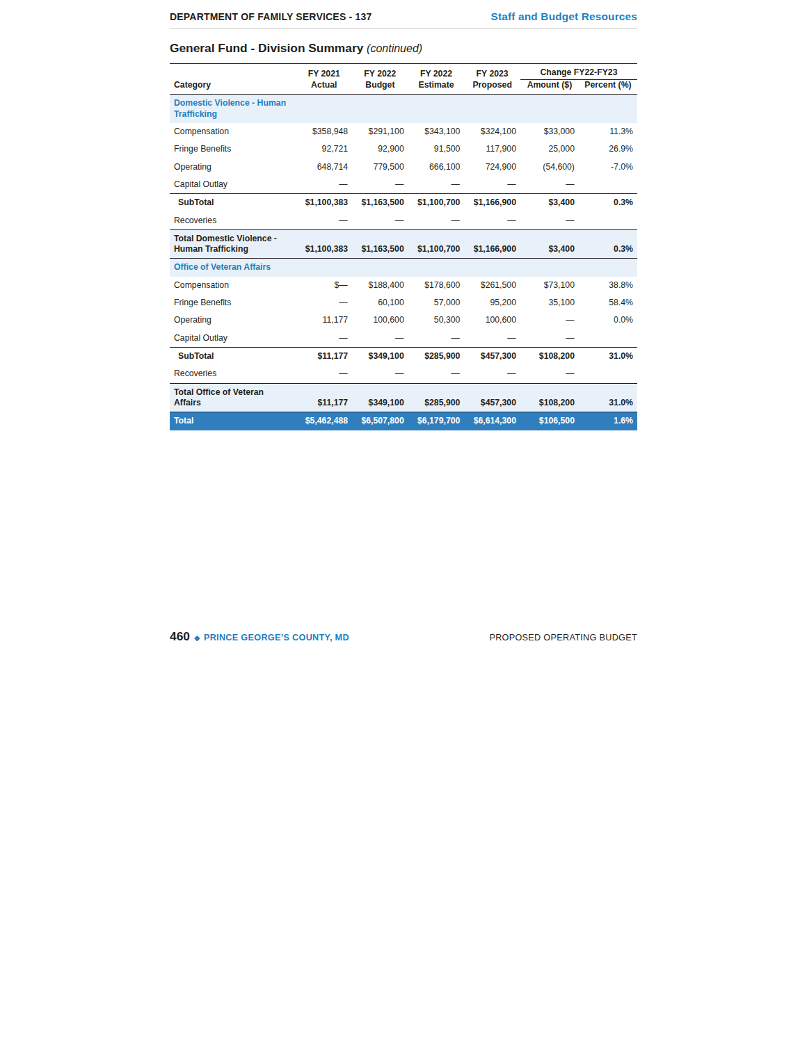Department of Family Services - 137
Staff and Budget Resources
General Fund - Division Summary (continued)
| | FY 2021 | FY 2022 | FY 2022 | FY 2023 | Change FY22-FY23 |
| --- | --- | --- | --- | --- | --- |
| Category | Actual | Budget | Estimate | Proposed | Amount ($) | Percent (%) |
| Domestic Violence - Human Trafficking | | | | | | |
| Compensation | $358,948 | $291,100 | $343,100 | $324,100 | $33,000 | 11.3% |
| Fringe Benefits | 92,721 | 92,900 | 91,500 | 117,900 | 25,000 | 26.9% |
| Operating | 648,714 | 779,500 | 666,100 | 724,900 | (54,600) | -7.0% |
| Capital Outlay | — | — | — | — | — | |
| SubTotal | $1,100,383 | $1,163,500 | $1,100,700 | $1,166,900 | $3,400 | 0.3% |
| Recoveries | — | — | — | — | — | |
| Total Domestic Violence - Human Trafficking | $1,100,383 | $1,163,500 | $1,100,700 | $1,166,900 | $3,400 | 0.3% |
| Office of Veteran Affairs | | | | | | |
| Compensation | $ — | $188,400 | $178,600 | $261,500 | $73,100 | 38.8% |
| Fringe Benefits | — | 60,100 | 57,000 | 95,200 | 35,100 | 58.4% |
| Operating | 11,177 | 100,600 | 50,300 | 100,600 | — | 0.0% |
| Capital Outlay | — | — | — | — | — | |
| SubTotal | $11,177 | $349,100 | $285,900 | $457,300 | $108,200 | 31.0% |
| Recoveries | — | — | — | — | — | |
| Total Office of Veteran Affairs | $11,177 | $349,100 | $285,900 | $457,300 | $108,200 | 31.0% |
| Total | $5,462,488 | $6,507,800 | $6,179,700 | $6,614,300 | $106,500 | 1.6% |
460◆Prince George’s County, MD
Proposed Operating Budget